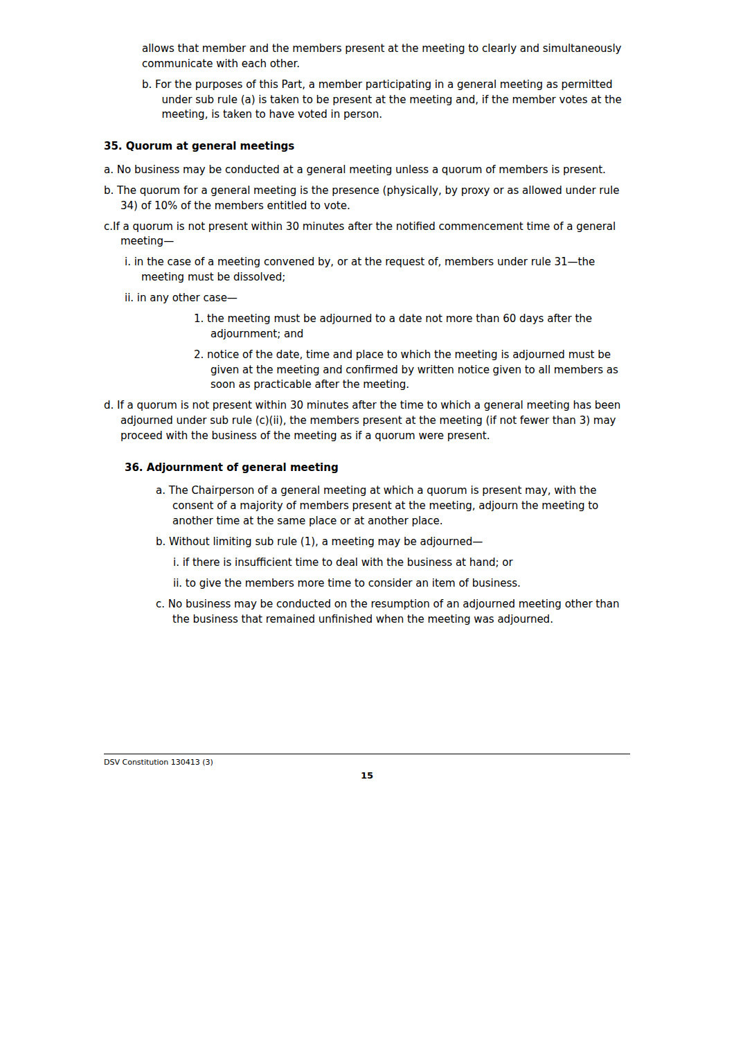allows that member and the members present at the meeting to clearly and simultaneously communicate with each other.
b. For the purposes of this Part, a member participating in a general meeting as permitted under sub rule (a) is taken to be present at the meeting and, if the member votes at the meeting, is taken to have voted in person.
35. Quorum at general meetings
a. No business may be conducted at a general meeting unless a quorum of members is present.
b. The quorum for a general meeting is the presence (physically, by proxy or as allowed under rule 34) of 10% of the members entitled to vote.
c.If a quorum is not present within 30 minutes after the notified commencement time of a general meeting—
i. in the case of a meeting convened by, or at the request of, members under rule 31—the meeting must be dissolved;
ii. in any other case—
1. the meeting must be adjourned to a date not more than 60 days after the adjournment; and
2. notice of the date, time and place to which the meeting is adjourned must be given at the meeting and confirmed by written notice given to all members as soon as practicable after the meeting.
d. If a quorum is not present within 30 minutes after the time to which a general meeting has been adjourned under sub rule (c)(ii), the members present at the meeting (if not fewer than 3) may proceed with the business of the meeting as if a quorum were present.
36. Adjournment of general meeting
a. The Chairperson of a general meeting at which a quorum is present may, with the consent of a majority of members present at the meeting, adjourn the meeting to another time at the same place or at another place.
b. Without limiting sub rule (1), a meeting may be adjourned—
i. if there is insufficient time to deal with the business at hand; or
ii. to give the members more time to consider an item of business.
c. No business may be conducted on the resumption of an adjourned meeting other than the business that remained unfinished when the meeting was adjourned.
DSV Constitution 130413 (3)
15